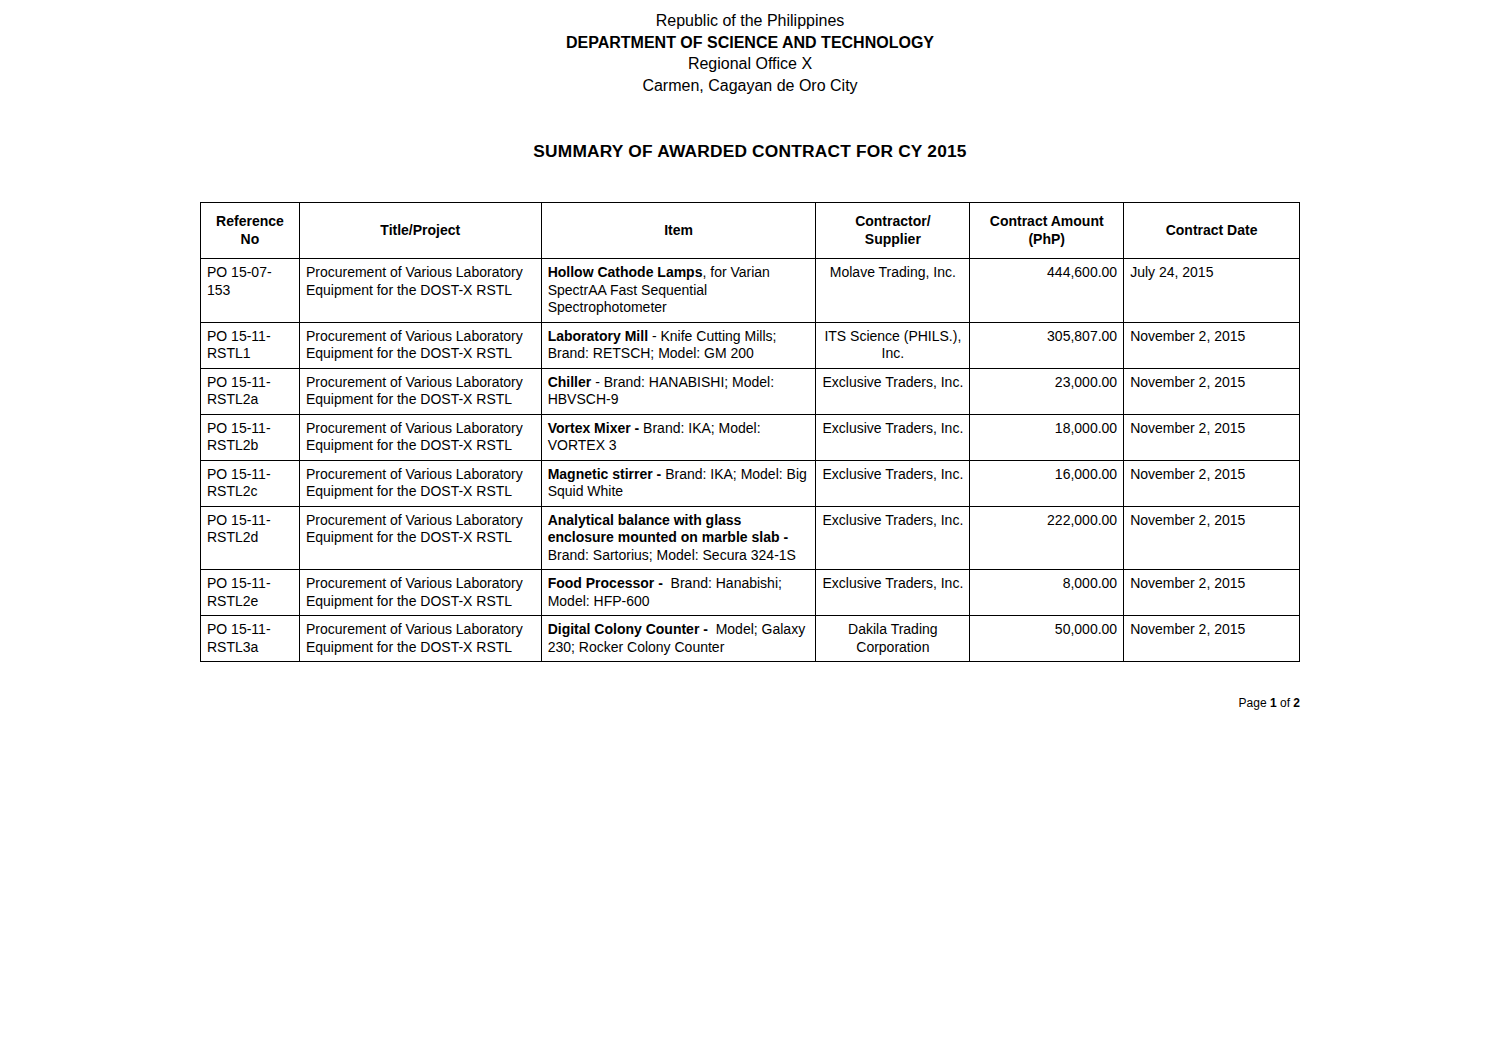Republic of the Philippines
DEPARTMENT OF SCIENCE AND TECHNOLOGY
Regional Office X
Carmen, Cagayan de Oro City
SUMMARY OF AWARDED CONTRACT FOR CY 2015
| Reference No | Title/Project | Item | Contractor/ Supplier | Contract Amount (PhP) | Contract Date |
| --- | --- | --- | --- | --- | --- |
| PO 15-07-153 | Procurement of Various Laboratory Equipment for the DOST-X RSTL | Hollow Cathode Lamps , for Varian SpectrAA Fast Sequential Spectrophotometer | Molave Trading, Inc. | 444,600.00 | July 24, 2015 |
| PO 15-11-RSTL1 | Procurement of Various Laboratory Equipment for the DOST-X RSTL | Laboratory Mill - Knife Cutting Mills; Brand: RETSCH; Model: GM 200 | ITS Science (PHILS.), Inc. | 305,807.00 | November 2, 2015 |
| PO 15-11-RSTL2a | Procurement of Various Laboratory Equipment for the DOST-X RSTL | Chiller - Brand: HANABISHI; Model: HBVSCH-9 | Exclusive Traders, Inc. | 23,000.00 | November 2, 2015 |
| PO 15-11-RSTL2b | Procurement of Various Laboratory Equipment for the DOST-X RSTL | Vortex Mixer - Brand: IKA; Model: VORTEX 3 | Exclusive Traders, Inc. | 18,000.00 | November 2, 2015 |
| PO 15-11-RSTL2c | Procurement of Various Laboratory Equipment for the DOST-X RSTL | Magnetic stirrer - Brand: IKA; Model: Big Squid White | Exclusive Traders, Inc. | 16,000.00 | November 2, 2015 |
| PO 15-11-RSTL2d | Procurement of Various Laboratory Equipment for the DOST-X RSTL | Analytical balance with glass enclosure mounted on marble slab - Brand: Sartorius; Model: Secura 324-1S | Exclusive Traders, Inc. | 222,000.00 | November 2, 2015 |
| PO 15-11-RSTL2e | Procurement of Various Laboratory Equipment for the DOST-X RSTL | Food Processor - Brand: Hanabishi; Model: HFP-600 | Exclusive Traders, Inc. | 8,000.00 | November 2, 2015 |
| PO 15-11-RSTL3a | Procurement of Various Laboratory Equipment for the DOST-X RSTL | Digital Colony Counter - Model; Galaxy 230; Rocker Colony Counter | Dakila Trading Corporation | 50,000.00 | November 2, 2015 |
Page 1 of 2